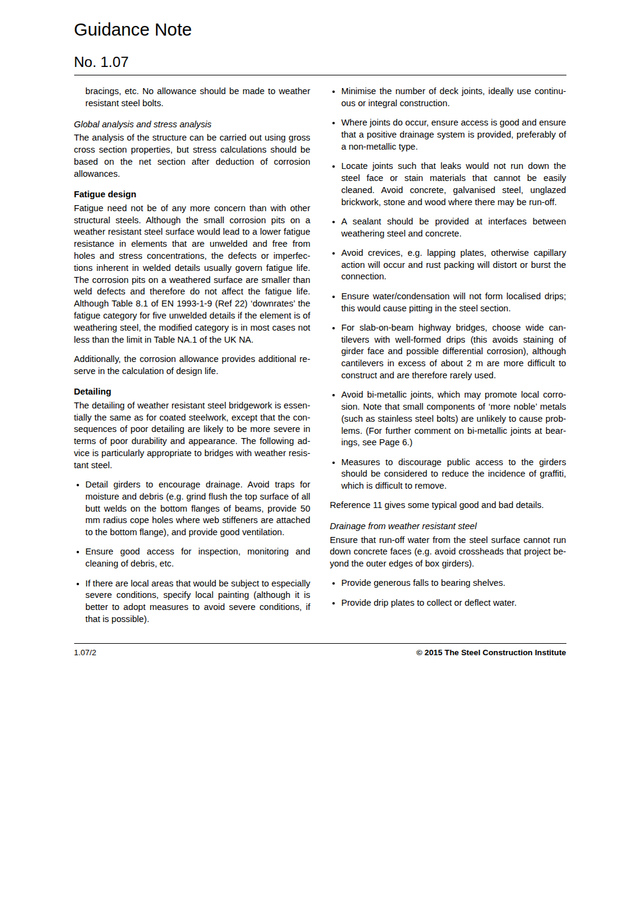Guidance Note
No. 1.07
bracings, etc. No allowance should be made to weather resistant steel bolts.
Global analysis and stress analysis
The analysis of the structure can be carried out using gross cross section properties, but stress calculations should be based on the net section after deduction of corrosion allowances.
Fatigue design
Fatigue need not be of any more concern than with other structural steels. Although the small corrosion pits on a weather resistant steel surface would lead to a lower fatigue resistance in elements that are unwelded and free from holes and stress concentrations, the defects or imperfections inherent in welded details usually govern fatigue life. The corrosion pits on a weathered surface are smaller than weld defects and therefore do not affect the fatigue life. Although Table 8.1 of EN 1993-1-9 (Ref 22) ‘downrates’ the fatigue category for five unwelded details if the element is of weathering steel, the modified category is in most cases not less than the limit in Table NA.1 of the UK NA.
Additionally, the corrosion allowance provides additional reserve in the calculation of design life.
Detailing
The detailing of weather resistant steel bridgework is essentially the same as for coated steelwork, except that the consequences of poor detailing are likely to be more severe in terms of poor durability and appearance. The following advice is particularly appropriate to bridges with weather resistant steel.
Detail girders to encourage drainage. Avoid traps for moisture and debris (e.g. grind flush the top surface of all butt welds on the bottom flanges of beams, provide 50 mm radius cope holes where web stiffeners are attached to the bottom flange), and provide good ventilation.
Ensure good access for inspection, monitoring and cleaning of debris, etc.
If there are local areas that would be subject to especially severe conditions, specify local painting (although it is better to adopt measures to avoid severe conditions, if that is possible).
Minimise the number of deck joints, ideally use continuous or integral construction.
Where joints do occur, ensure access is good and ensure that a positive drainage system is provided, preferably of a non-metallic type.
Locate joints such that leaks would not run down the steel face or stain materials that cannot be easily cleaned. Avoid concrete, galvanised steel, unglazed brickwork, stone and wood where there may be run-off.
A sealant should be provided at interfaces between weathering steel and concrete.
Avoid crevices, e.g. lapping plates, otherwise capillary action will occur and rust packing will distort or burst the connection.
Ensure water/condensation will not form localised drips; this would cause pitting in the steel section.
For slab-on-beam highway bridges, choose wide cantilevers with well-formed drips (this avoids staining of girder face and possible differential corrosion), although cantilevers in excess of about 2 m are more difficult to construct and are therefore rarely used.
Avoid bi-metallic joints, which may promote local corrosion. Note that small components of ‘more noble’ metals (such as stainless steel bolts) are unlikely to cause problems. (For further comment on bi-metallic joints at bearings, see Page 6.)
Measures to discourage public access to the girders should be considered to reduce the incidence of graffiti, which is difficult to remove.
Reference 11 gives some typical good and bad details.
Drainage from weather resistant steel
Ensure that run-off water from the steel surface cannot run down concrete faces (e.g. avoid crossheads that project beyond the outer edges of box girders).
Provide generous falls to bearing shelves.
Provide drip plates to collect or deflect water.
1.07/2 © 2015 The Steel Construction Institute